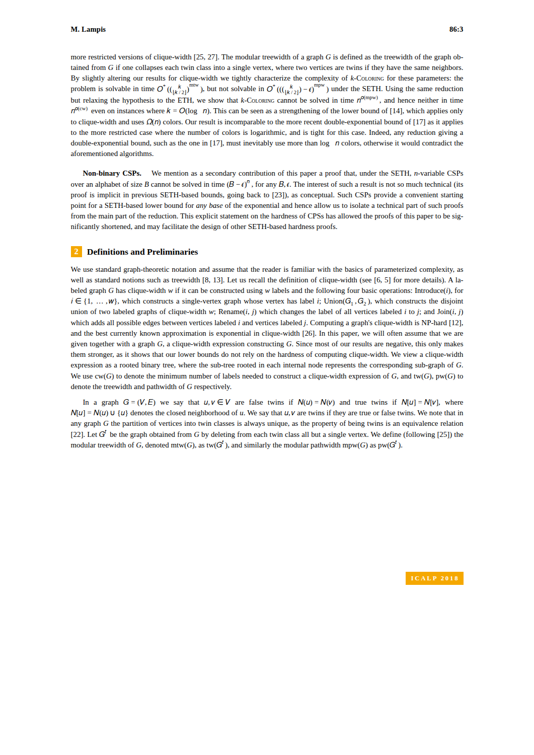M. Lampis
86:3
more restricted versions of clique-width [25, 27]. The modular treewidth of a graph G is defined as the treewidth of the graph obtained from G if one collapses each twin class into a single vertex, where two vertices are twins if they have the same neighbors. By slightly altering our results for clique-width we tightly characterize the complexity of k-Coloring for these parameters: the problem is solvable in time O* ( (k⌊k/2⌋) mtw ) , but not solvable in O* ( ( (k⌊k/2⌋) −ϵ ) mpw ) under the SETH. Using the same reduction but relaxing the hypothesis to the ETH, we show that k-Coloring cannot be solved in time no(mpw), and hence neither in time no(cw) even on instances where k=O(log n). This can be seen as a strengthening of the lower bound of [14], which applies only to clique-width and uses Ω(n) colors. Our result is incomparable to the more recent double-exponential bound of [17] as it applies to the more restricted case where the number of colors is logarithmic, and is tight for this case. Indeed, any reduction giving a double-exponential bound, such as the one in [17], must inevitably use more than log n colors, otherwise it would contradict the aforementioned algorithms.
Non-binary CSPs. We mention as a secondary contribution of this paper a proof that, under the SETH, n-variable CSPs over an alphabet of size B cannot be solved in time (B−ϵ)n, for any B,ϵ. The interest of such a result is not so much technical (its proof is implicit in previous SETH-based bounds, going back to [23]), as conceptual. Such CSPs provide a convenient starting point for a SETH-based lower bound for any base of the exponential and hence allow us to isolate a technical part of such proofs from the main part of the reduction. This explicit statement on the hardness of CPSs has allowed the proofs of this paper to be significantly shortened, and may facilitate the design of other SETH-based hardness proofs.
2 Definitions and Preliminaries
We use standard graph-theoretic notation and assume that the reader is familiar with the basics of parameterized complexity, as well as standard notions such as treewidth [8, 13]. Let us recall the definition of clique-width (see [6, 5] for more details). A labeled graph G has clique-width w if it can be constructed using w labels and the following four basic operations: Introduce(i), for i∈{1,…,w}, which constructs a single-vertex graph whose vertex has label i; Union(G1,G2), which constructs the disjoint union of two labeled graphs of clique-width w; Rename(i, j) which changes the label of all vertices labeled i to j; and Join(i, j) which adds all possible edges between vertices labeled i and vertices labeled j. Computing a graph's clique-width is NP-hard [12], and the best currently known approximation is exponential in clique-width [26]. In this paper, we will often assume that we are given together with a graph G, a clique-width expression constructing G. Since most of our results are negative, this only makes them stronger, as it shows that our lower bounds do not rely on the hardness of computing clique-width. We view a clique-width expression as a rooted binary tree, where the sub-tree rooted in each internal node represents the corresponding sub-graph of G. We use cw(G) to denote the minimum number of labels needed to construct a clique-width expression of G, and tw(G), pw(G) to denote the treewidth and pathwidth of G respectively.
In a graph G=(V,E) we say that u,v∈V are false twins if N(u)=N(v) and true twins if N[u]=N[v], where N[u]=N(u)∪{u} denotes the closed neighborhood of u. We say that u,v are twins if they are true or false twins. We note that in any graph G the partition of vertices into twin classes is always unique, as the property of being twins is an equivalence relation [22]. Let Gt be the graph obtained from G by deleting from each twin class all but a single vertex. We define (following [25]) the modular treewidth of G, denoted mtw(G), as tw(Gt), and similarly the modular pathwidth mpw(G) as pw(Gt).
ICALP 2018